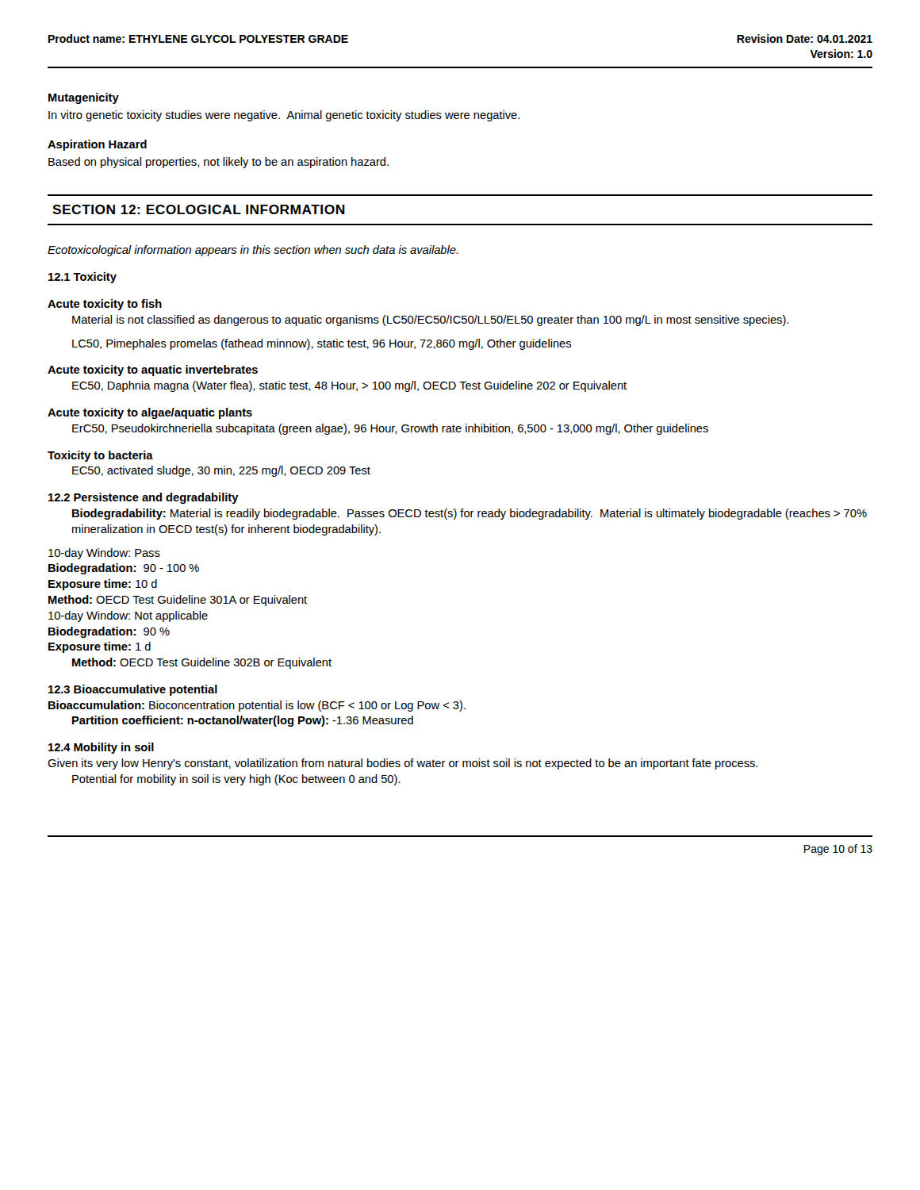Product name: ETHYLENE GLYCOL POLYESTER GRADE
Revision Date: 04.01.2021
Version: 1.0
Mutagenicity
In vitro genetic toxicity studies were negative. Animal genetic toxicity studies were negative.
Aspiration Hazard
Based on physical properties, not likely to be an aspiration hazard.
SECTION 12: ECOLOGICAL INFORMATION
Ecotoxicological information appears in this section when such data is available.
12.1 Toxicity
Acute toxicity to fish
Material is not classified as dangerous to aquatic organisms (LC50/EC50/IC50/LL50/EL50 greater than 100 mg/L in most sensitive species).
LC50, Pimephales promelas (fathead minnow), static test, 96 Hour, 72,860 mg/l, Other guidelines
Acute toxicity to aquatic invertebrates
EC50, Daphnia magna (Water flea), static test, 48 Hour, > 100 mg/l, OECD Test Guideline 202 or Equivalent
Acute toxicity to algae/aquatic plants
ErC50, Pseudokirchneriella subcapitata (green algae), 96 Hour, Growth rate inhibition, 6,500 - 13,000 mg/l, Other guidelines
Toxicity to bacteria
EC50, activated sludge, 30 min, 225 mg/l, OECD 209 Test
12.2 Persistence and degradability
Biodegradability: Material is readily biodegradable. Passes OECD test(s) for ready biodegradability. Material is ultimately biodegradable (reaches > 70% mineralization in OECD test(s) for inherent biodegradability).
10-day Window: Pass
Biodegradation: 90 - 100 %
Exposure time: 10 d
Method: OECD Test Guideline 301A or Equivalent
10-day Window: Not applicable
Biodegradation: 90 %
Exposure time: 1 d
Method: OECD Test Guideline 302B or Equivalent
12.3 Bioaccumulative potential
Bioaccumulation: Bioconcentration potential is low (BCF < 100 or Log Pow < 3).
Partition coefficient: n-octanol/water(log Pow): -1.36 Measured
12.4 Mobility in soil
Given its very low Henry's constant, volatilization from natural bodies of water or moist soil is not expected to be an important fate process.
Potential for mobility in soil is very high (Koc between 0 and 50).
Page 10 of 13